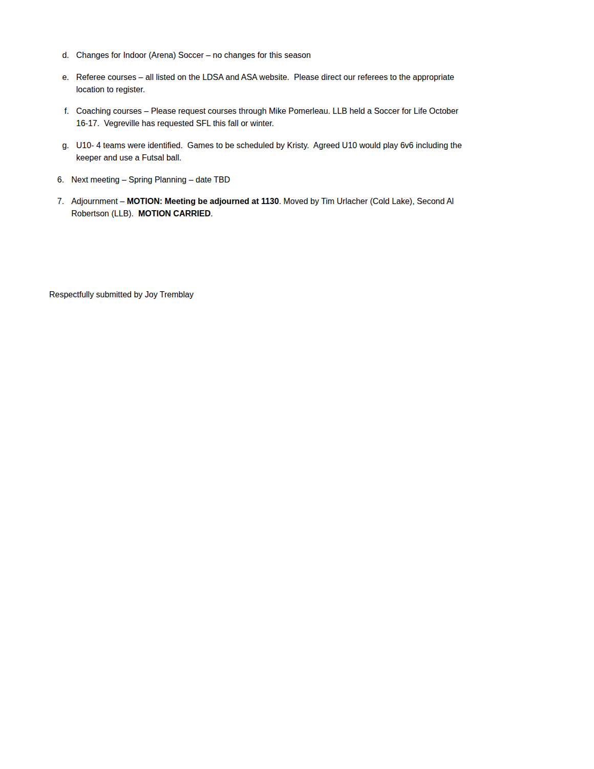Changes for Indoor (Arena) Soccer – no changes for this season
Referee courses – all listed on the LDSA and ASA website. Please direct our referees to the appropriate location to register.
Coaching courses – Please request courses through Mike Pomerleau. LLB held a Soccer for Life October 16-17. Vegreville has requested SFL this fall or winter.
U10- 4 teams were identified. Games to be scheduled by Kristy. Agreed U10 would play 6v6 including the keeper and use a Futsal ball.
Next meeting – Spring Planning – date TBD
Adjournment – MOTION: Meeting be adjourned at 1130. Moved by Tim Urlacher (Cold Lake), Second Al Robertson (LLB). MOTION CARRIED.
Respectfully submitted by Joy Tremblay